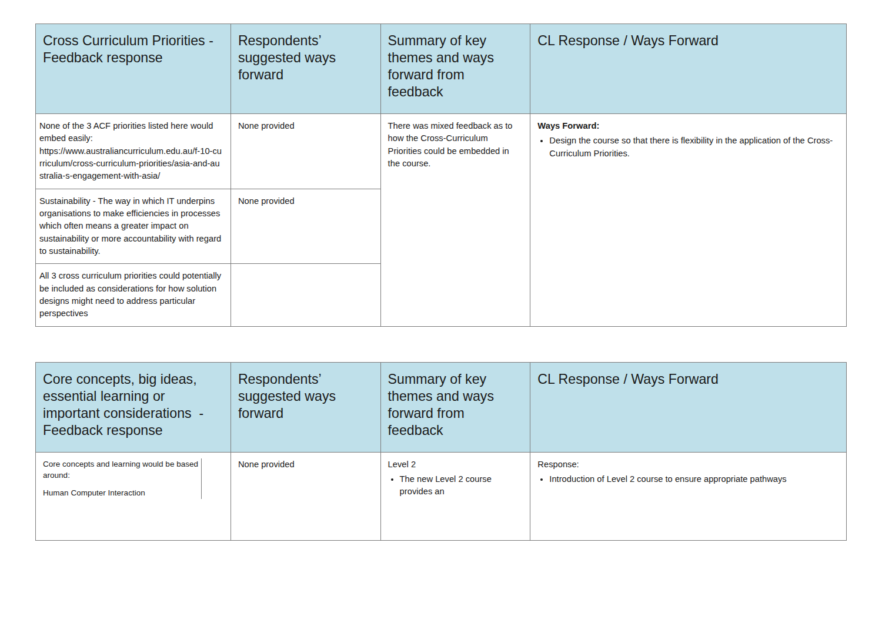| Cross Curriculum Priorities - Feedback response | Respondents’ suggested ways forward | Summary of key themes and ways forward from feedback | CL Response / Ways Forward |
| --- | --- | --- | --- |
| None of the 3 ACF priorities listed here would embed easily: https://www.australiancurriculum.edu.au/f-10-curriculum/cross-curriculum-priorities/asia-and-australia-s-engagement-with-asia/ | None provided | There was mixed feedback as to how the Cross-Curriculum Priorities could be embedded in the course. | Ways Forward: Design the course so that there is flexibility in the application of the Cross-Curriculum Priorities. |
| Sustainability - The way in which IT underpins organisations to make efficiencies in processes which often means a greater impact on sustainability or more accountability with regard to sustainability. | None provided |
| All 3 cross curriculum priorities could potentially be included as considerations for how solution designs might need to address particular perspectives | |
| Core concepts, big ideas, essential learning or important considerations - Feedback response | Respondents’ suggested ways forward | Summary of key themes and ways forward from feedback | CL Response / Ways Forward |
| --- | --- | --- | --- |
| / Core concepts and learning would be based around: Human Computer Interaction / / | None provided | Level 2 The new Level 2 course provides an | Response: Introduction of Level 2 course to ensure appropriate pathways |